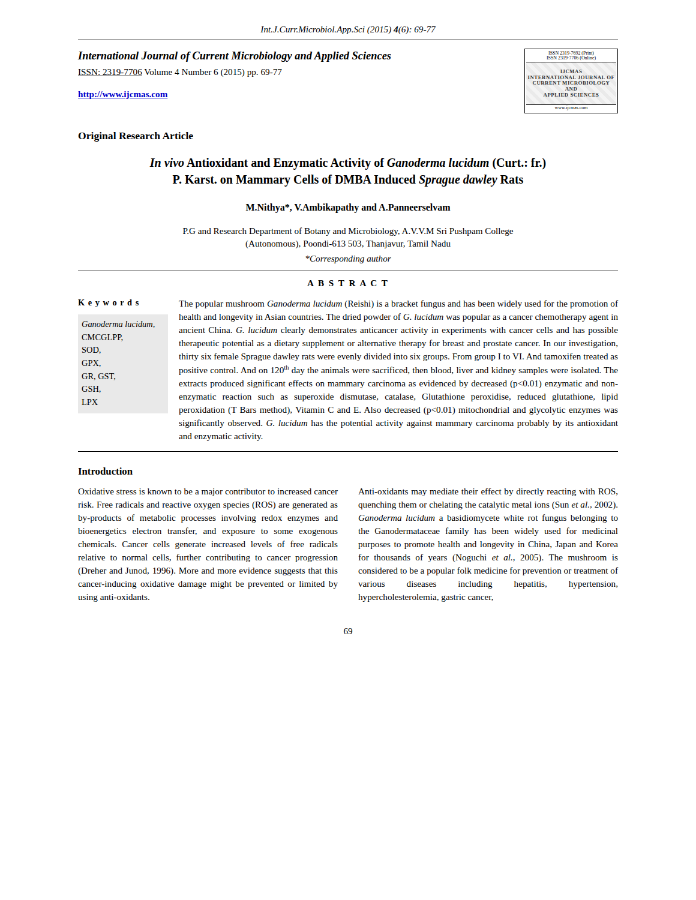Int.J.Curr.Microbiol.App.Sci (2015) 4(6): 69-77
International Journal of Current Microbiology and Applied Sciences
ISSN: 2319-7706 Volume 4 Number 6 (2015) pp. 69-77
http://www.ijcmas.com
ISSN 2319-7692 (Print)
ISSN 2319-7706 (Online)
IJCMAS
INTERNATIONAL JOURNAL OF
CURRENT MICROBIOLOGY AND
APPLIED SCIENCES
www.ijcmas.com
Original Research Article
In vivo Antioxidant and Enzymatic Activity of Ganoderma lucidum (Curt.: fr.)
P. Karst. on Mammary Cells of DMBA Induced Sprague dawley Rats
M.Nithya*, V.Ambikapathy and A.Panneerselvam
P.G and Research Department of Botany and Microbiology, A.V.V.M Sri Pushpam College
(Autonomous), Poondi-613 503, Thanjavur, Tamil Nadu
*Corresponding author
A B S T R A C T
K e y w o r d s
Ganoderma lucidum,
CMCGLPP,
SOD,
GPX,
GR, GST,
GSH,
LPX
The popular mushroom Ganoderma lucidum (Reishi) is a bracket fungus and has been widely used for the promotion of health and longevity in Asian countries. The dried powder of G. lucidum was popular as a cancer chemotherapy agent in ancient China. G. lucidum clearly demonstrates anticancer activity in experiments with cancer cells and has possible therapeutic potential as a dietary supplement or alternative therapy for breast and prostate cancer. In our investigation, thirty six female Sprague dawley rats were evenly divided into six groups. From group I to VI. And tamoxifen treated as positive control. And on 120th day the animals were sacrificed, then blood, liver and kidney samples were isolated. The extracts produced significant effects on mammary carcinoma as evidenced by decreased (p<0.01) enzymatic and non-enzymatic reaction such as superoxide dismutase, catalase, Glutathione peroxidise, reduced glutathione, lipid peroxidation (T Bars method), Vitamin C and E. Also decreased (p<0.01) mitochondrial and glycolytic enzymes was significantly observed. G. lucidum has the potential activity against mammary carcinoma probably by its antioxidant and enzymatic activity.
Introduction
Oxidative stress is known to be a major contributor to increased cancer risk. Free radicals and reactive oxygen species (ROS) are generated as by-products of metabolic processes involving redox enzymes and bioenergetics electron transfer, and exposure to some exogenous chemicals. Cancer cells generate increased levels of free radicals relative to normal cells, further contributing to cancer progression (Dreher and Junod, 1996). More and more evidence suggests that this cancer-inducing oxidative damage might be prevented or limited by using anti-oxidants.
Anti-oxidants may mediate their effect by directly reacting with ROS, quenching them or chelating the catalytic metal ions (Sun et al., 2002). Ganoderma lucidum a basidiomycete white rot fungus belonging to the Ganodermataceae family has been widely used for medicinal purposes to promote health and longevity in China, Japan and Korea for thousands of years (Noguchi et al., 2005). The mushroom is considered to be a popular folk medicine for prevention or treatment of various diseases including hepatitis, hypertension, hypercholesterolemia, gastric cancer,
69